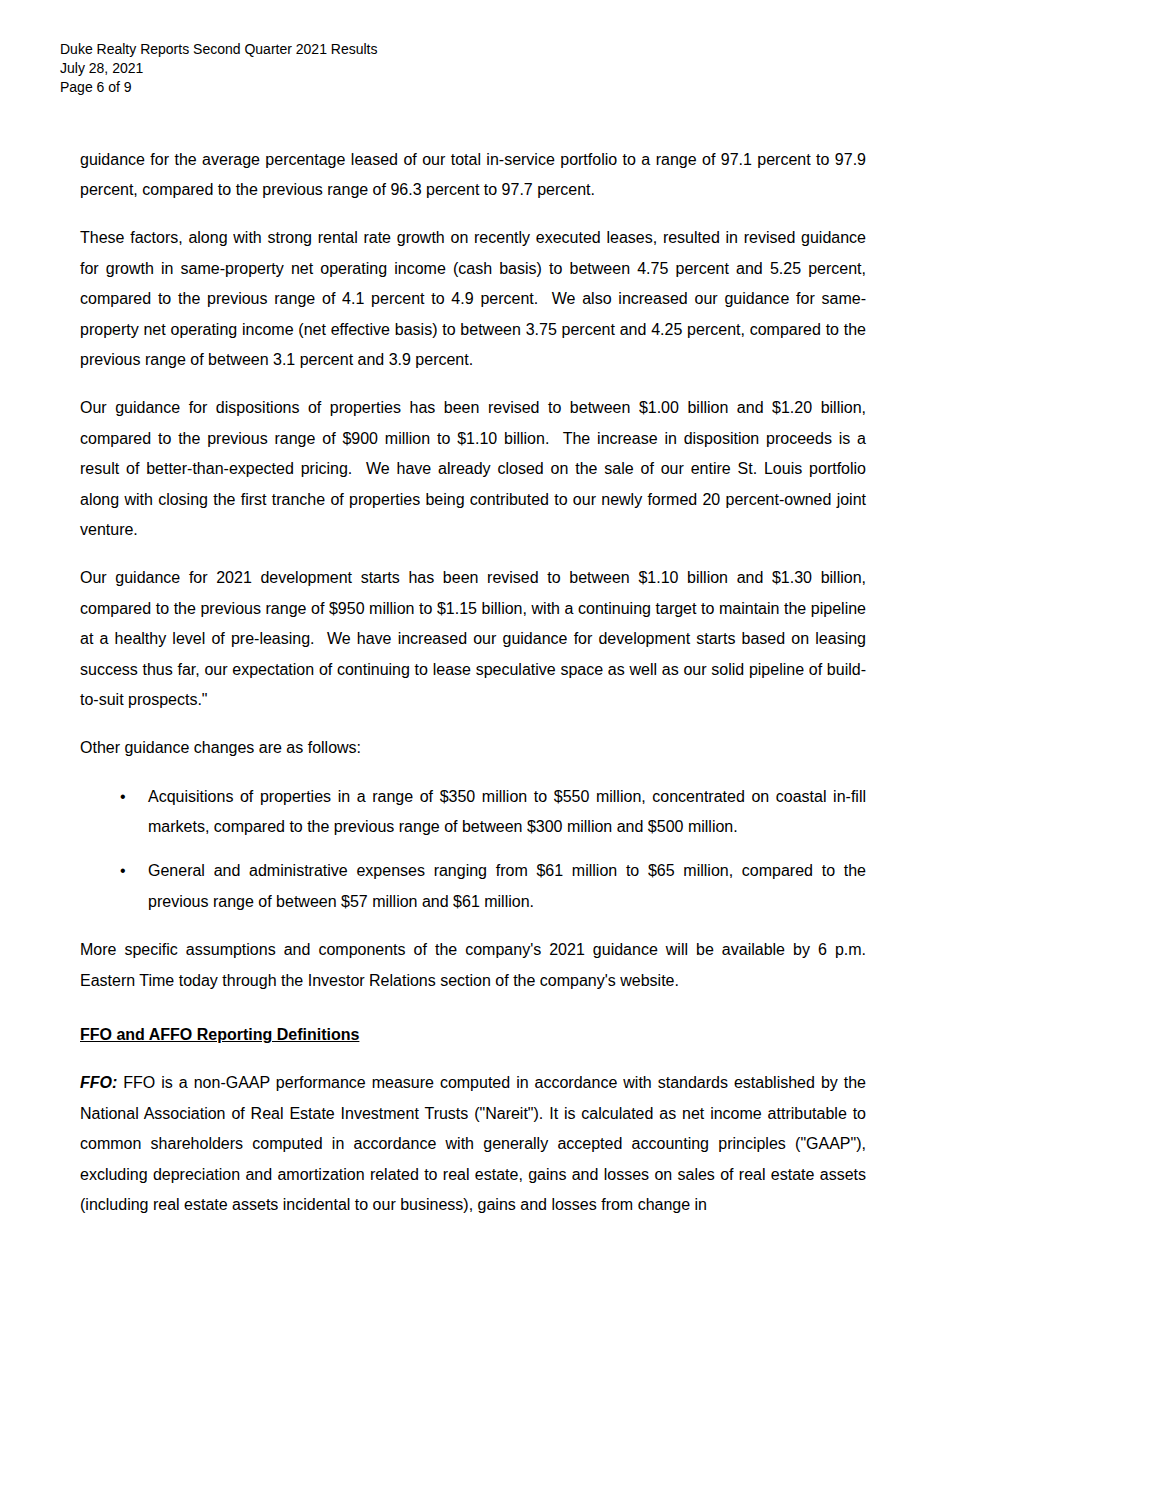Duke Realty Reports Second Quarter 2021 Results
July 28, 2021
Page 6 of 9
guidance for the average percentage leased of our total in-service portfolio to a range of 97.1 percent to 97.9 percent, compared to the previous range of 96.3 percent to 97.7 percent.
These factors, along with strong rental rate growth on recently executed leases, resulted in revised guidance for growth in same-property net operating income (cash basis) to between 4.75 percent and 5.25 percent, compared to the previous range of 4.1 percent to 4.9 percent. We also increased our guidance for same-property net operating income (net effective basis) to between 3.75 percent and 4.25 percent, compared to the previous range of between 3.1 percent and 3.9 percent.
Our guidance for dispositions of properties has been revised to between $1.00 billion and $1.20 billion, compared to the previous range of $900 million to $1.10 billion. The increase in disposition proceeds is a result of better-than-expected pricing. We have already closed on the sale of our entire St. Louis portfolio along with closing the first tranche of properties being contributed to our newly formed 20 percent-owned joint venture.
Our guidance for 2021 development starts has been revised to between $1.10 billion and $1.30 billion, compared to the previous range of $950 million to $1.15 billion, with a continuing target to maintain the pipeline at a healthy level of pre-leasing. We have increased our guidance for development starts based on leasing success thus far, our expectation of continuing to lease speculative space as well as our solid pipeline of build-to-suit prospects."
Other guidance changes are as follows:
Acquisitions of properties in a range of $350 million to $550 million, concentrated on coastal in-fill markets, compared to the previous range of between $300 million and $500 million.
General and administrative expenses ranging from $61 million to $65 million, compared to the previous range of between $57 million and $61 million.
More specific assumptions and components of the company's 2021 guidance will be available by 6 p.m. Eastern Time today through the Investor Relations section of the company's website.
FFO and AFFO Reporting Definitions
FFO: FFO is a non-GAAP performance measure computed in accordance with standards established by the National Association of Real Estate Investment Trusts ("Nareit"). It is calculated as net income attributable to common shareholders computed in accordance with generally accepted accounting principles ("GAAP"), excluding depreciation and amortization related to real estate, gains and losses on sales of real estate assets (including real estate assets incidental to our business), gains and losses from change in